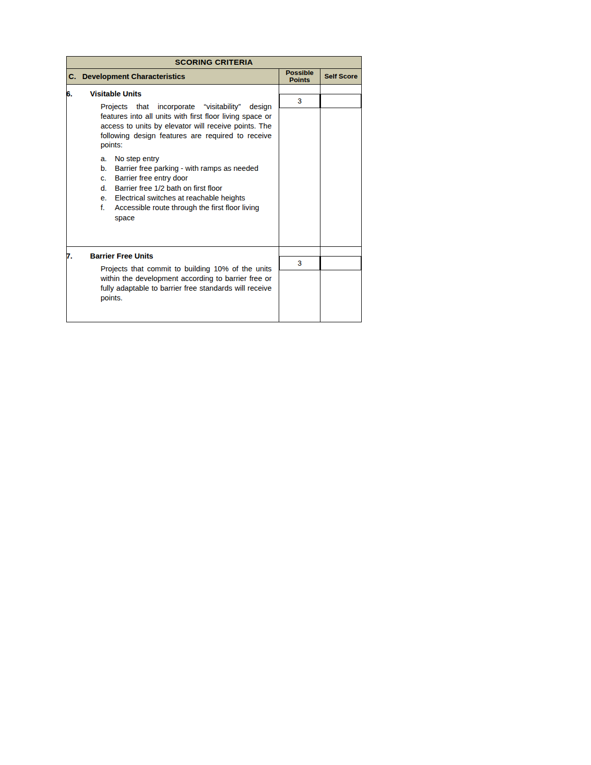| SCORING CRITERIA |
| C. Development Characteristics | Possible Points | Self Score |
| 6. Visitable Units Projects that incorporate “visitability” design features into all units with first floor living space or access to units by elevator will receive points. The following design features are required to receive points: a. No step entry b. Barrier free parking - with ramps as needed c. Barrier free entry door d. Barrier free 1/2 bath on first floor e. Electrical switches at reachable heights f. Accessible route through the first floor living space | 3 | |
| 7. Barrier Free Units Projects that commit to building 10% of the units within the development according to barrier free or fully adaptable to barrier free standards will receive points. | 3 | |